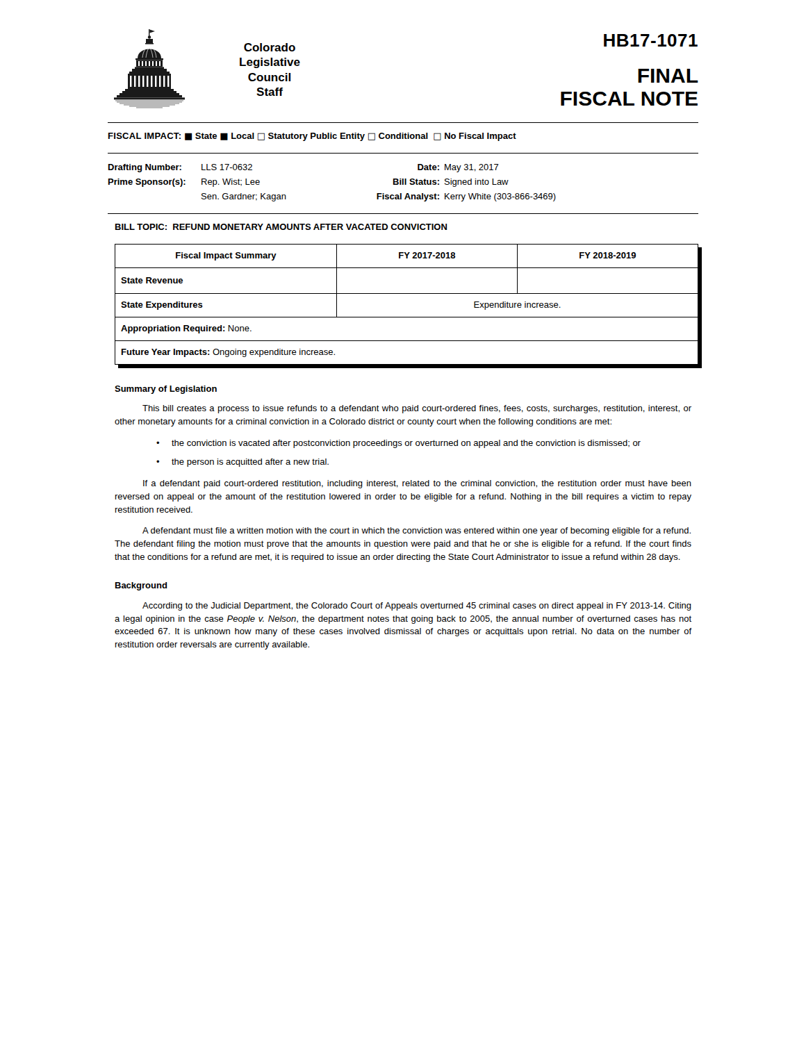Colorado
Legislative
Council
Staff
HB17-1071
FINAL
FISCAL NOTE
FISCAL IMPACT: ■ State ■ Local □ Statutory Public Entity □ Conditional □ No Fiscal Impact
| Drafting Number: | LLS 17-0632 | Date: | May 31, 2017 |
| Prime Sponsor(s): | Rep. Wist; Lee | Bill Status: | Signed into Law |
| | Sen. Gardner; Kagan | Fiscal Analyst: | Kerry White (303-866-3469) |
BILL TOPIC: REFUND MONETARY AMOUNTS AFTER VACATED CONVICTION
| Fiscal Impact Summary | FY 2017-2018 | FY 2018-2019 |
| --- | --- | --- |
| State Revenue | | |
| State Expenditures | Expenditure increase. |
| Appropriation Required: None. |
| Future Year Impacts: Ongoing expenditure increase. |
Summary of Legislation
This bill creates a process to issue refunds to a defendant who paid court-ordered fines, fees, costs, surcharges, restitution, interest, or other monetary amounts for a criminal conviction in a Colorado district or county court when the following conditions are met:
the conviction is vacated after postconviction proceedings or overturned on appeal and the conviction is dismissed; or
the person is acquitted after a new trial.
If a defendant paid court-ordered restitution, including interest, related to the criminal conviction, the restitution order must have been reversed on appeal or the amount of the restitution lowered in order to be eligible for a refund. Nothing in the bill requires a victim to repay restitution received.
A defendant must file a written motion with the court in which the conviction was entered within one year of becoming eligible for a refund. The defendant filing the motion must prove that the amounts in question were paid and that he or she is eligible for a refund. If the court finds that the conditions for a refund are met, it is required to issue an order directing the State Court Administrator to issue a refund within 28 days.
Background
According to the Judicial Department, the Colorado Court of Appeals overturned 45 criminal cases on direct appeal in FY 2013-14. Citing a legal opinion in the case People v. Nelson, the department notes that going back to 2005, the annual number of overturned cases has not exceeded 67. It is unknown how many of these cases involved dismissal of charges or acquittals upon retrial. No data on the number of restitution order reversals are currently available.